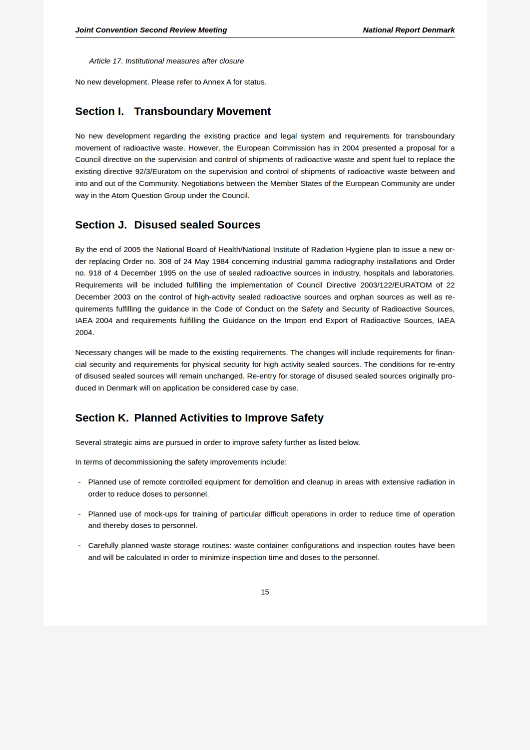Joint Convention Second Review Meeting National Report Denmark
Article 17. Institutional measures after closure
No new development. Please refer to Annex A for status.
Section I. Transboundary Movement
No new development regarding the existing practice and legal system and requirements for transboundary movement of radioactive waste. However, the European Commission has in 2004 presented a proposal for a Council directive on the supervision and control of shipments of radioactive waste and spent fuel to replace the existing directive 92/3/Euratom on the supervision and control of shipments of radioactive waste between and into and out of the Community. Negotiations between the Member States of the European Community are under way in the Atom Question Group under the Council.
Section J. Disused sealed Sources
By the end of 2005 the National Board of Health/National Institute of Radiation Hygiene plan to issue a new order replacing Order no. 308 of 24 May 1984 concerning industrial gamma radiography installations and Order no. 918 of 4 December 1995 on the use of sealed radioactive sources in industry, hospitals and laboratories. Requirements will be included fulfilling the implementation of Council Directive 2003/122/EURATOM of 22 December 2003 on the control of high-activity sealed radioactive sources and orphan sources as well as requirements fulfilling the guidance in the Code of Conduct on the Safety and Security of Radioactive Sources, IAEA 2004 and requirements fulfilling the Guidance on the Import end Export of Radioactive Sources, IAEA 2004.
Necessary changes will be made to the existing requirements. The changes will include requirements for financial security and requirements for physical security for high activity sealed sources. The conditions for re-entry of disused sealed sources will remain unchanged. Re-entry for storage of disused sealed sources originally produced in Denmark will on application be considered case by case.
Section K. Planned Activities to Improve Safety
Several strategic aims are pursued in order to improve safety further as listed below.
In terms of decommissioning the safety improvements include:
Planned use of remote controlled equipment for demolition and cleanup in areas with extensive radiation in order to reduce doses to personnel.
Planned use of mock-ups for training of particular difficult operations in order to reduce time of operation and thereby doses to personnel.
Carefully planned waste storage routines: waste container configurations and inspection routes have been and will be calculated in order to minimize inspection time and doses to the personnel.
15